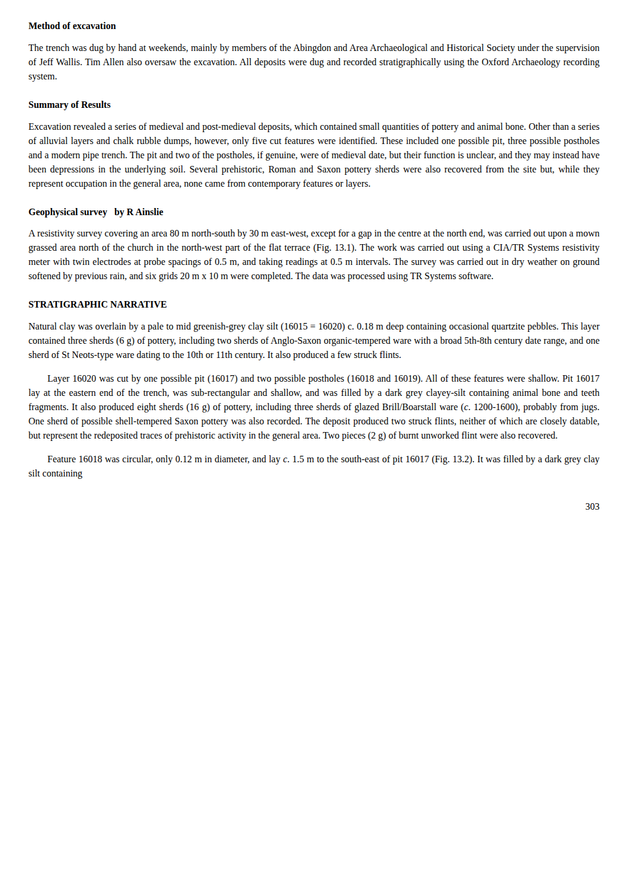Method of excavation
The trench was dug by hand at weekends, mainly by members of the Abingdon and Area Archaeological and Historical Society under the supervision of Jeff Wallis. Tim Allen also oversaw the excavation. All deposits were dug and recorded stratigraphically using the Oxford Archaeology recording system.
Summary of Results
Excavation revealed a series of medieval and post-medieval deposits, which contained small quantities of pottery and animal bone. Other than a series of alluvial layers and chalk rubble dumps, however, only five cut features were identified. These included one possible pit, three possible postholes and a modern pipe trench. The pit and two of the postholes, if genuine, were of medieval date, but their function is unclear, and they may instead have been depressions in the underlying soil. Several prehistoric, Roman and Saxon pottery sherds were also recovered from the site but, while they represent occupation in the general area, none came from contemporary features or layers.
Geophysical survey by R Ainslie
A resistivity survey covering an area 80 m north-south by 30 m east-west, except for a gap in the centre at the north end, was carried out upon a mown grassed area north of the church in the north-west part of the flat terrace (Fig. 13.1). The work was carried out using a CIA/TR Systems resistivity meter with twin electrodes at probe spacings of 0.5 m, and taking readings at 0.5 m intervals. The survey was carried out in dry weather on ground softened by previous rain, and six grids 20 m x 10 m were completed. The data was processed using TR Systems software.
STRATIGRAPHIC NARRATIVE
Natural clay was overlain by a pale to mid greenish-grey clay silt (16015 = 16020) c. 0.18 m deep containing occasional quartzite pebbles. This layer contained three sherds (6 g) of pottery, including two sherds of Anglo-Saxon organic-tempered ware with a broad 5th-8th century date range, and one sherd of St Neots-type ware dating to the 10th or 11th century. It also produced a few struck flints.
Layer 16020 was cut by one possible pit (16017) and two possible postholes (16018 and 16019). All of these features were shallow. Pit 16017 lay at the eastern end of the trench, was sub-rectangular and shallow, and was filled by a dark grey clayey-silt containing animal bone and teeth fragments. It also produced eight sherds (16 g) of pottery, including three sherds of glazed Brill/Boarstall ware (c. 1200-1600), probably from jugs. One sherd of possible shell-tempered Saxon pottery was also recorded. The deposit produced two struck flints, neither of which are closely datable, but represent the redeposited traces of prehistoric activity in the general area. Two pieces (2 g) of burnt unworked flint were also recovered.
Feature 16018 was circular, only 0.12 m in diameter, and lay c. 1.5 m to the south-east of pit 16017 (Fig. 13.2). It was filled by a dark grey clay silt containing
303